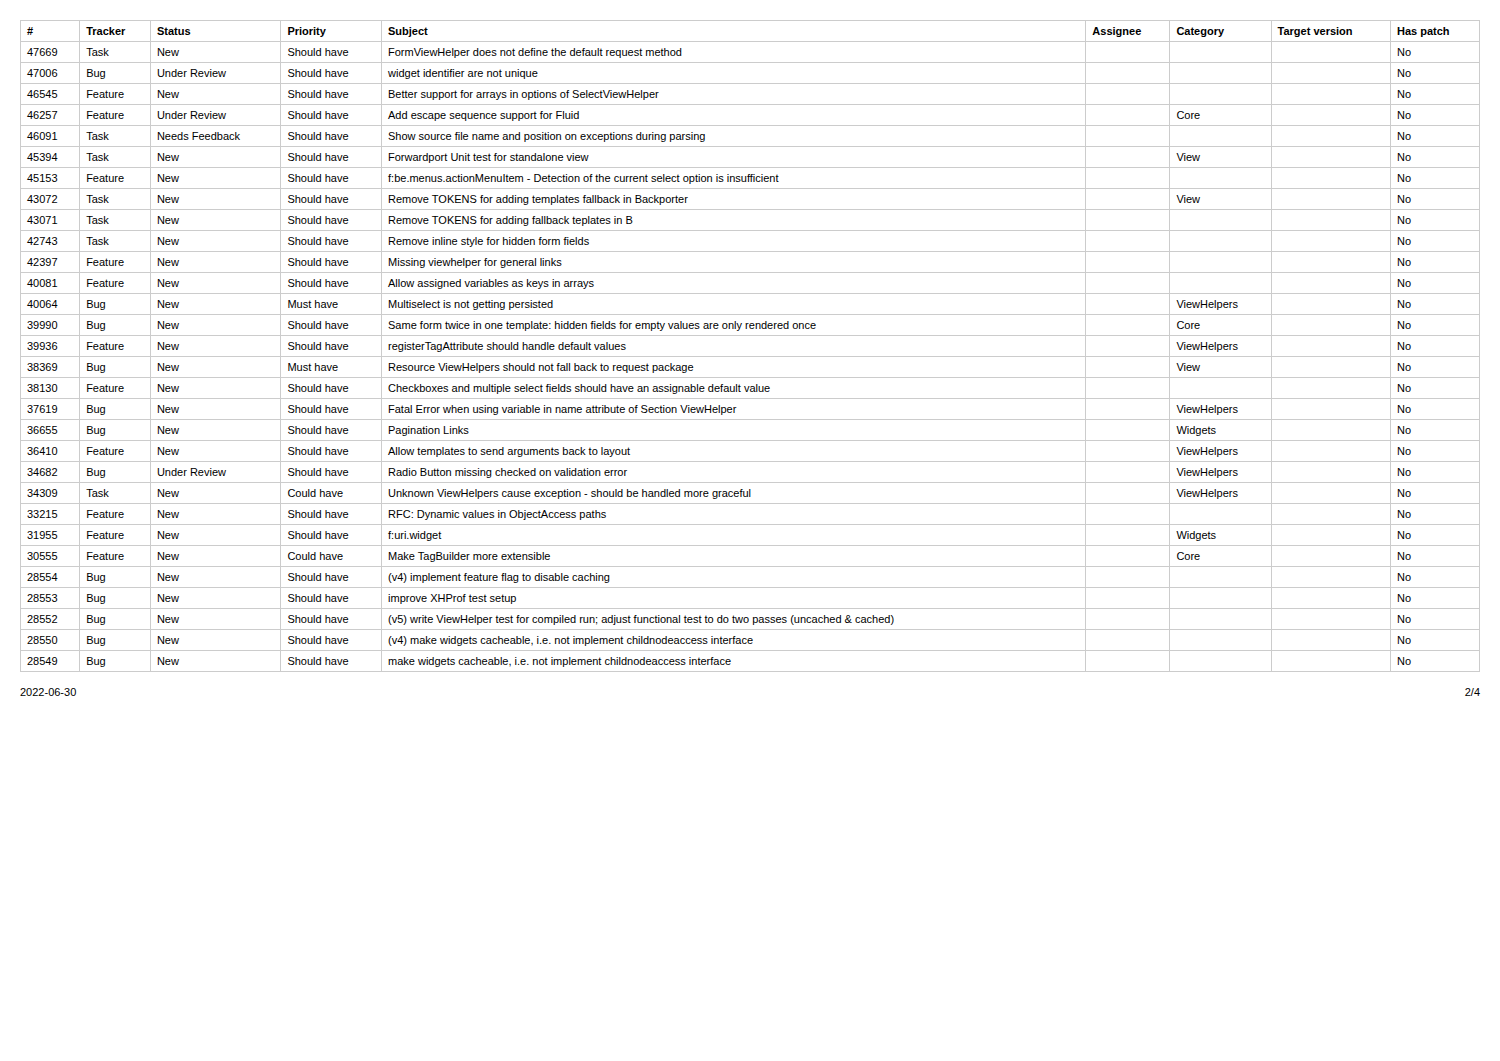| # | Tracker | Status | Priority | Subject | Assignee | Category | Target version | Has patch |
| --- | --- | --- | --- | --- | --- | --- | --- | --- |
| 47669 | Task | New | Should have | FormViewHelper does not define the default request method | | | | No |
| 47006 | Bug | Under Review | Should have | widget identifier are not unique | | | | No |
| 46545 | Feature | New | Should have | Better support for arrays in options of SelectViewHelper | | | | No |
| 46257 | Feature | Under Review | Should have | Add escape sequence support for Fluid | | Core | | No |
| 46091 | Task | Needs Feedback | Should have | Show source file name and position on exceptions during parsing | | | | No |
| 45394 | Task | New | Should have | Forwardport Unit test for standalone view | | View | | No |
| 45153 | Feature | New | Should have | f:be.menus.actionMenuItem - Detection of the current select option is insufficient | | | | No |
| 43072 | Task | New | Should have | Remove TOKENS for adding templates fallback in Backporter | | View | | No |
| 43071 | Task | New | Should have | Remove TOKENS for adding fallback teplates in B | | | | No |
| 42743 | Task | New | Should have | Remove inline style for hidden form fields | | | | No |
| 42397 | Feature | New | Should have | Missing viewhelper for general links | | | | No |
| 40081 | Feature | New | Should have | Allow assigned variables as keys in arrays | | | | No |
| 40064 | Bug | New | Must have | Multiselect is not getting persisted | | ViewHelpers | | No |
| 39990 | Bug | New | Should have | Same form twice in one template: hidden fields for empty values are only rendered once | | Core | | No |
| 39936 | Feature | New | Should have | registerTagAttribute should handle default values | | ViewHelpers | | No |
| 38369 | Bug | New | Must have | Resource ViewHelpers should not fall back to request package | | View | | No |
| 38130 | Feature | New | Should have | Checkboxes and multiple select fields should have an assignable default value | | | | No |
| 37619 | Bug | New | Should have | Fatal Error when using variable in name attribute of Section ViewHelper | | ViewHelpers | | No |
| 36655 | Bug | New | Should have | Pagination Links | | Widgets | | No |
| 36410 | Feature | New | Should have | Allow templates to send arguments back to layout | | ViewHelpers | | No |
| 34682 | Bug | Under Review | Should have | Radio Button missing checked on validation error | | ViewHelpers | | No |
| 34309 | Task | New | Could have | Unknown ViewHelpers cause exception - should be handled more graceful | | ViewHelpers | | No |
| 33215 | Feature | New | Should have | RFC: Dynamic values in ObjectAccess paths | | | | No |
| 31955 | Feature | New | Should have | f:uri.widget | | Widgets | | No |
| 30555 | Feature | New | Could have | Make TagBuilder more extensible | | Core | | No |
| 28554 | Bug | New | Should have | (v4) implement feature flag to disable caching | | | | No |
| 28553 | Bug | New | Should have | improve XHProf test setup | | | | No |
| 28552 | Bug | New | Should have | (v5) write ViewHelper test for compiled run; adjust functional test to do two passes (uncached & cached) | | | | No |
| 28550 | Bug | New | Should have | (v4) make widgets cacheable, i.e. not implement childnodeaccess interface | | | | No |
| 28549 | Bug | New | Should have | make widgets cacheable, i.e. not implement childnodeaccess interface | | | | No |
2022-06-30 2/4